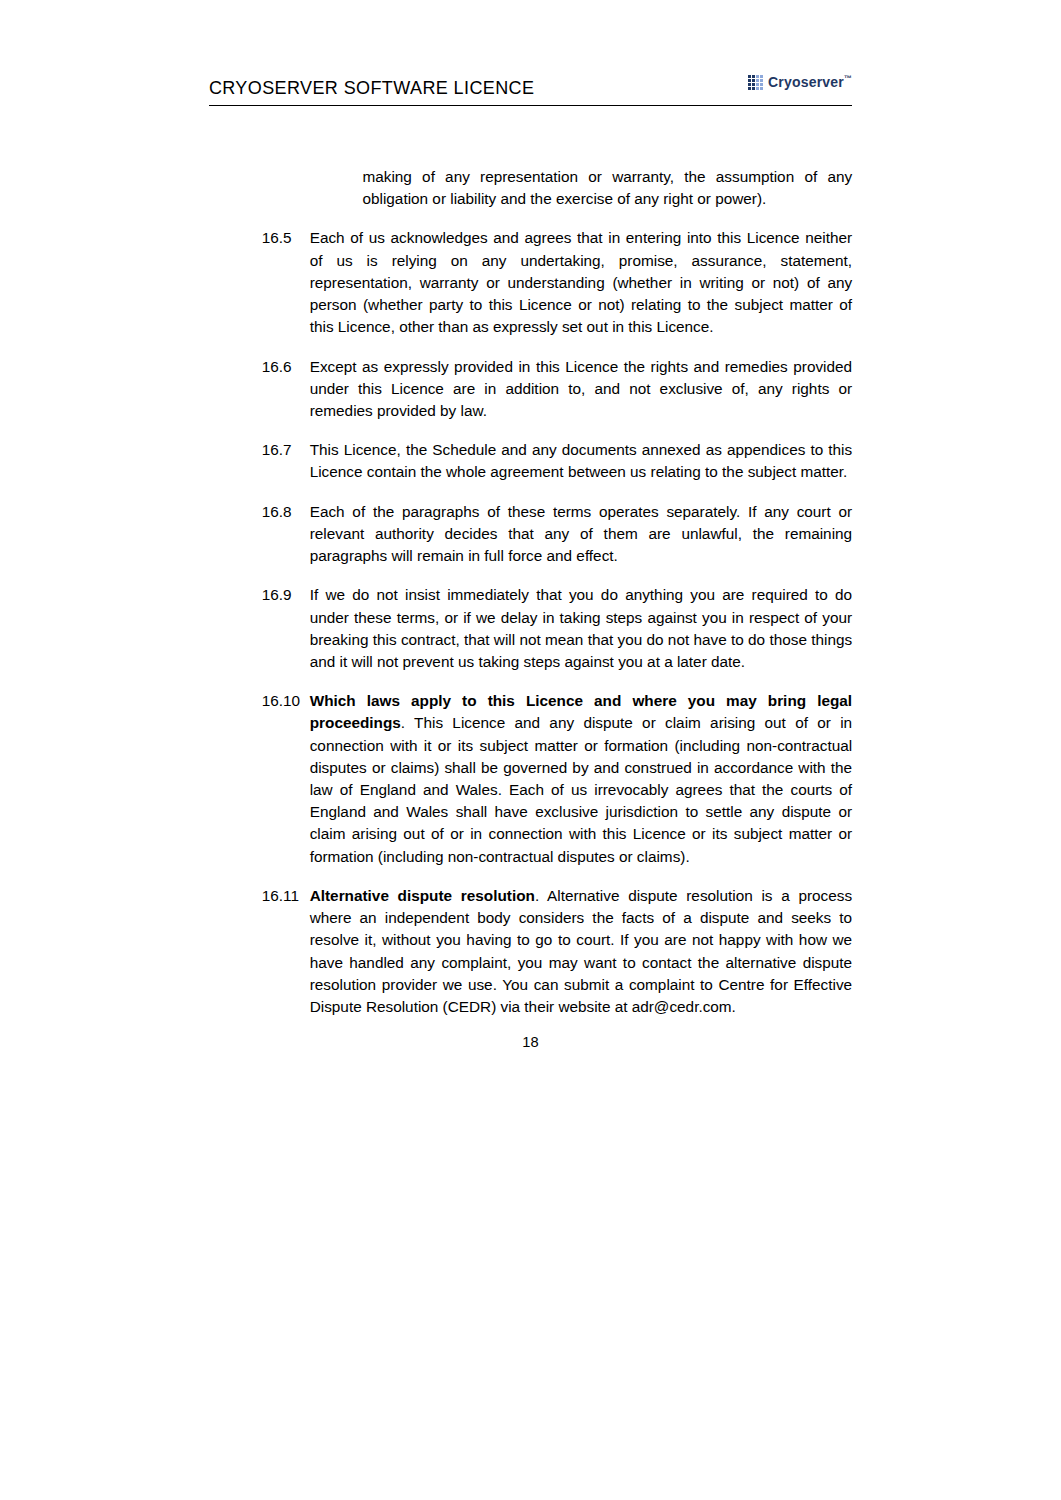CRYOSERVER SOFTWARE LICENCE
Cryoserver™
making of any representation or warranty, the assumption of any obligation or liability and the exercise of any right or power).
16.5
Each of us acknowledges and agrees that in entering into this Licence neither of us is relying on any undertaking, promise, assurance, statement, representation, warranty or understanding (whether in writing or not) of any person (whether party to this Licence or not) relating to the subject matter of this Licence, other than as expressly set out in this Licence.
16.6
Except as expressly provided in this Licence the rights and remedies provided under this Licence are in addition to, and not exclusive of, any rights or remedies provided by law.
16.7
This Licence, the Schedule and any documents annexed as appendices to this Licence contain the whole agreement between us relating to the subject matter.
16.8
Each of the paragraphs of these terms operates separately. If any court or relevant authority decides that any of them are unlawful, the remaining paragraphs will remain in full force and effect.
16.9
If we do not insist immediately that you do anything you are required to do under these terms, or if we delay in taking steps against you in respect of your breaking this contract, that will not mean that you do not have to do those things and it will not prevent us taking steps against you at a later date.
16.10
Which laws apply to this Licence and where you may bring legal proceedings. This Licence and any dispute or claim arising out of or in connection with it or its subject matter or formation (including non-contractual disputes or claims) shall be governed by and construed in accordance with the law of England and Wales. Each of us irrevocably agrees that the courts of England and Wales shall have exclusive jurisdiction to settle any dispute or claim arising out of or in connection with this Licence or its subject matter or formation (including non-contractual disputes or claims).
16.11
Alternative dispute resolution. Alternative dispute resolution is a process where an independent body considers the facts of a dispute and seeks to resolve it, without you having to go to court. If you are not happy with how we have handled any complaint, you may want to contact the alternative dispute resolution provider we use. You can submit a complaint to Centre for Effective Dispute Resolution (CEDR) via their website at adr@cedr.com.
18